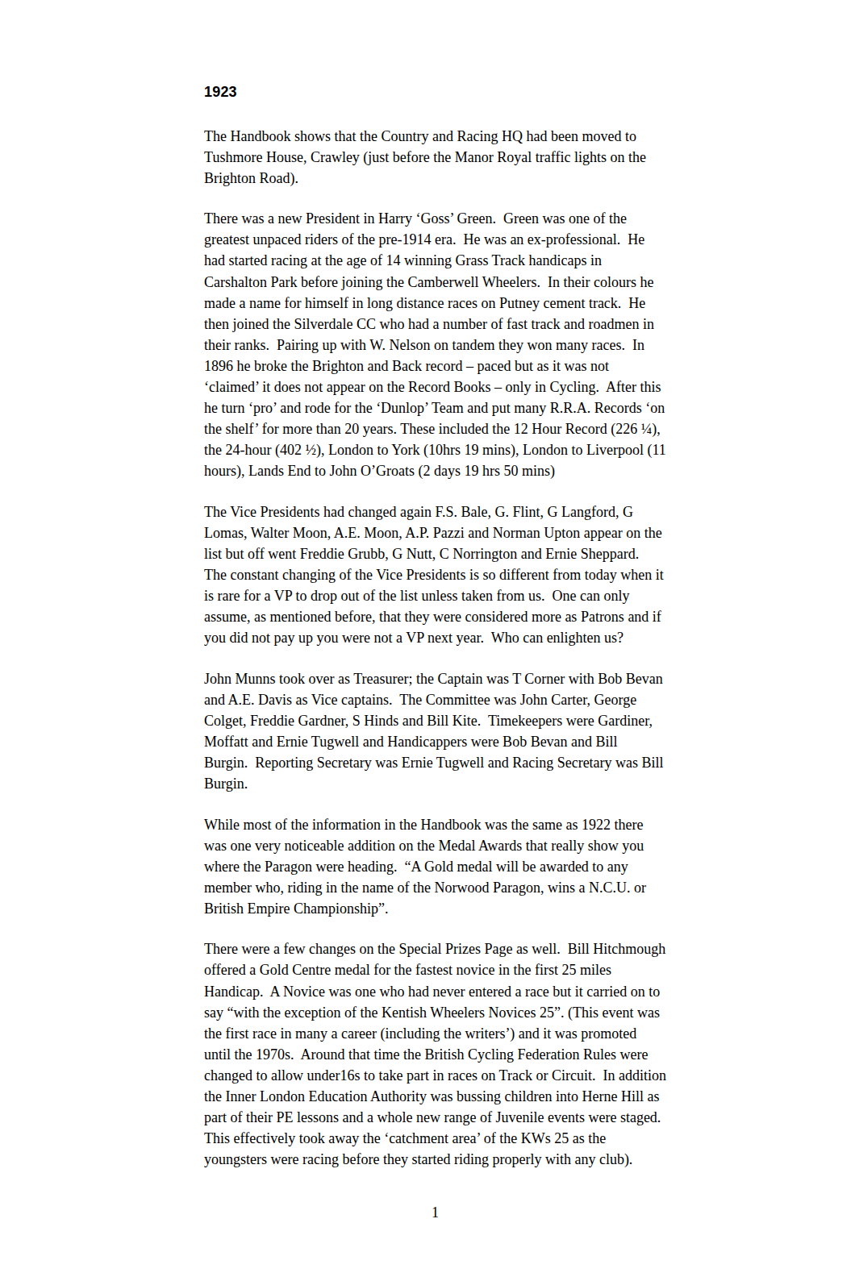1923
The Handbook shows that the Country and Racing HQ had been moved to Tushmore House, Crawley (just before the Manor Royal traffic lights on the Brighton Road).
There was a new President in Harry ‘Goss’ Green. Green was one of the greatest unpaced riders of the pre-1914 era. He was an ex-professional. He had started racing at the age of 14 winning Grass Track handicaps in Carshalton Park before joining the Camberwell Wheelers. In their colours he made a name for himself in long distance races on Putney cement track. He then joined the Silverdale CC who had a number of fast track and roadmen in their ranks. Pairing up with W. Nelson on tandem they won many races. In 1896 he broke the Brighton and Back record – paced but as it was not ‘claimed’ it does not appear on the Record Books – only in Cycling. After this he turn ‘pro’ and rode for the ‘Dunlop’ Team and put many R.R.A. Records ‘on the shelf’ for more than 20 years. These included the 12 Hour Record (226 ¼), the 24-hour (402 ½), London to York (10hrs 19 mins), London to Liverpool (11 hours), Lands End to John O’Groats (2 days 19 hrs 50 mins)
The Vice Presidents had changed again F.S. Bale, G. Flint, G Langford, G Lomas, Walter Moon, A.E. Moon, A.P. Pazzi and Norman Upton appear on the list but off went Freddie Grubb, G Nutt, C Norrington and Ernie Sheppard.
The constant changing of the Vice Presidents is so different from today when it is rare for a VP to drop out of the list unless taken from us. One can only assume, as mentioned before, that they were considered more as Patrons and if you did not pay up you were not a VP next year. Who can enlighten us?
John Munns took over as Treasurer; the Captain was T Corner with Bob Bevan and A.E. Davis as Vice captains. The Committee was John Carter, George Colget, Freddie Gardner, S Hinds and Bill Kite. Timekeepers were Gardiner, Moffatt and Ernie Tugwell and Handicappers were Bob Bevan and Bill Burgin. Reporting Secretary was Ernie Tugwell and Racing Secretary was Bill Burgin.
While most of the information in the Handbook was the same as 1922 there was one very noticeable addition on the Medal Awards that really show you where the Paragon were heading. “A Gold medal will be awarded to any member who, riding in the name of the Norwood Paragon, wins a N.C.U. or British Empire Championship”.
There were a few changes on the Special Prizes Page as well. Bill Hitchmough offered a Gold Centre medal for the fastest novice in the first 25 miles Handicap. A Novice was one who had never entered a race but it carried on to say “with the exception of the Kentish Wheelers Novices 25”. (This event was the first race in many a career (including the writers’) and it was promoted until the 1970s. Around that time the British Cycling Federation Rules were changed to allow under16s to take part in races on Track or Circuit. In addition the Inner London Education Authority was bussing children into Herne Hill as part of their PE lessons and a whole new range of Juvenile events were staged. This effectively took away the ‘catchment area’ of the KWs 25 as the youngsters were racing before they started riding properly with any club).
1